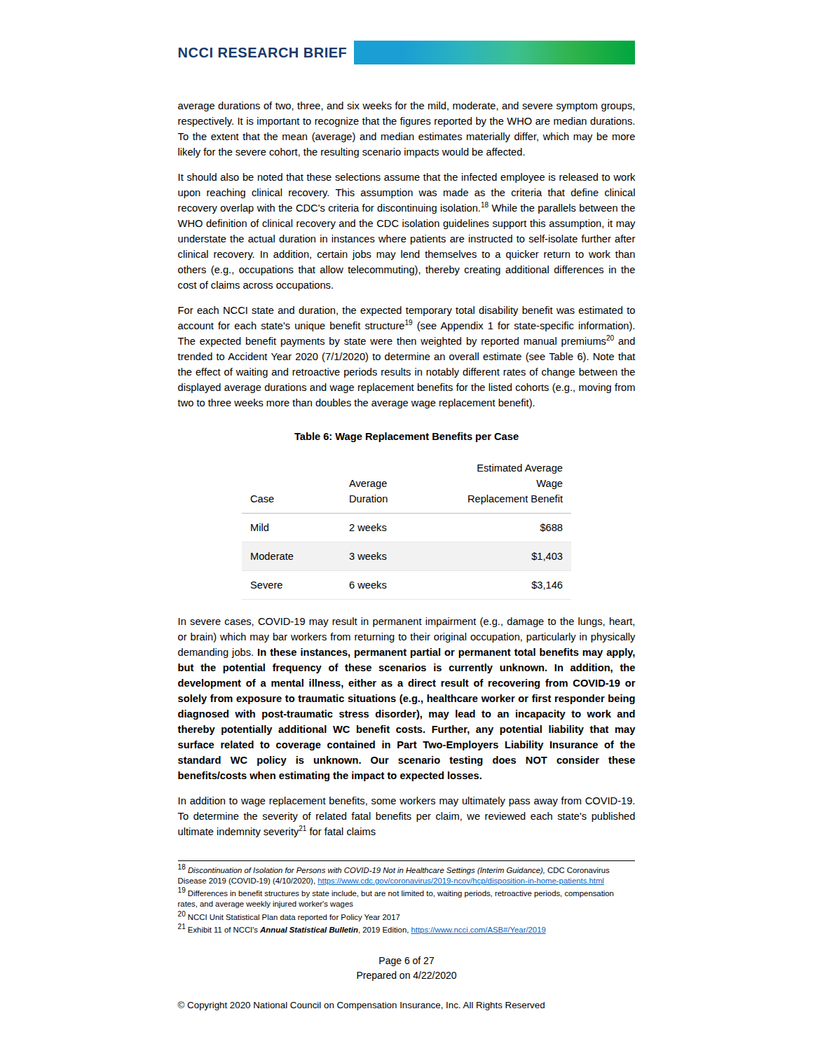NCCI RESEARCH BRIEF
average durations of two, three, and six weeks for the mild, moderate, and severe symptom groups, respectively. It is important to recognize that the figures reported by the WHO are median durations. To the extent that the mean (average) and median estimates materially differ, which may be more likely for the severe cohort, the resulting scenario impacts would be affected.
It should also be noted that these selections assume that the infected employee is released to work upon reaching clinical recovery. This assumption was made as the criteria that define clinical recovery overlap with the CDC's criteria for discontinuing isolation.18 While the parallels between the WHO definition of clinical recovery and the CDC isolation guidelines support this assumption, it may understate the actual duration in instances where patients are instructed to self-isolate further after clinical recovery. In addition, certain jobs may lend themselves to a quicker return to work than others (e.g., occupations that allow telecommuting), thereby creating additional differences in the cost of claims across occupations.
For each NCCI state and duration, the expected temporary total disability benefit was estimated to account for each state's unique benefit structure19 (see Appendix 1 for state-specific information). The expected benefit payments by state were then weighted by reported manual premiums20 and trended to Accident Year 2020 (7/1/2020) to determine an overall estimate (see Table 6). Note that the effect of waiting and retroactive periods results in notably different rates of change between the displayed average durations and wage replacement benefits for the listed cohorts (e.g., moving from two to three weeks more than doubles the average wage replacement benefit).
Table 6: Wage Replacement Benefits per Case
| Case | Average Duration | Estimated Average Wage Replacement Benefit |
| --- | --- | --- |
| Mild | 2 weeks | $688 |
| Moderate | 3 weeks | $1,403 |
| Severe | 6 weeks | $3,146 |
In severe cases, COVID-19 may result in permanent impairment (e.g., damage to the lungs, heart, or brain) which may bar workers from returning to their original occupation, particularly in physically demanding jobs. In these instances, permanent partial or permanent total benefits may apply, but the potential frequency of these scenarios is currently unknown. In addition, the development of a mental illness, either as a direct result of recovering from COVID-19 or solely from exposure to traumatic situations (e.g., healthcare worker or first responder being diagnosed with post-traumatic stress disorder), may lead to an incapacity to work and thereby potentially additional WC benefit costs. Further, any potential liability that may surface related to coverage contained in Part Two-Employers Liability Insurance of the standard WC policy is unknown. Our scenario testing does NOT consider these benefits/costs when estimating the impact to expected losses.
In addition to wage replacement benefits, some workers may ultimately pass away from COVID-19. To determine the severity of related fatal benefits per claim, we reviewed each state's published ultimate indemnity severity21 for fatal claims
18 Discontinuation of Isolation for Persons with COVID-19 Not in Healthcare Settings (Interim Guidance), CDC Coronavirus Disease 2019 (COVID-19) (4/10/2020), https://www.cdc.gov/coronavirus/2019-ncov/hcp/disposition-in-home-patients.html
19 Differences in benefit structures by state include, but are not limited to, waiting periods, retroactive periods, compensation rates, and average weekly injured worker's wages
20 NCCI Unit Statistical Plan data reported for Policy Year 2017
21 Exhibit 11 of NCCI's Annual Statistical Bulletin, 2019 Edition, https://www.ncci.com/ASB#/Year/2019
Page 6 of 27
Prepared on 4/22/2020
© Copyright 2020 National Council on Compensation Insurance, Inc. All Rights Reserved